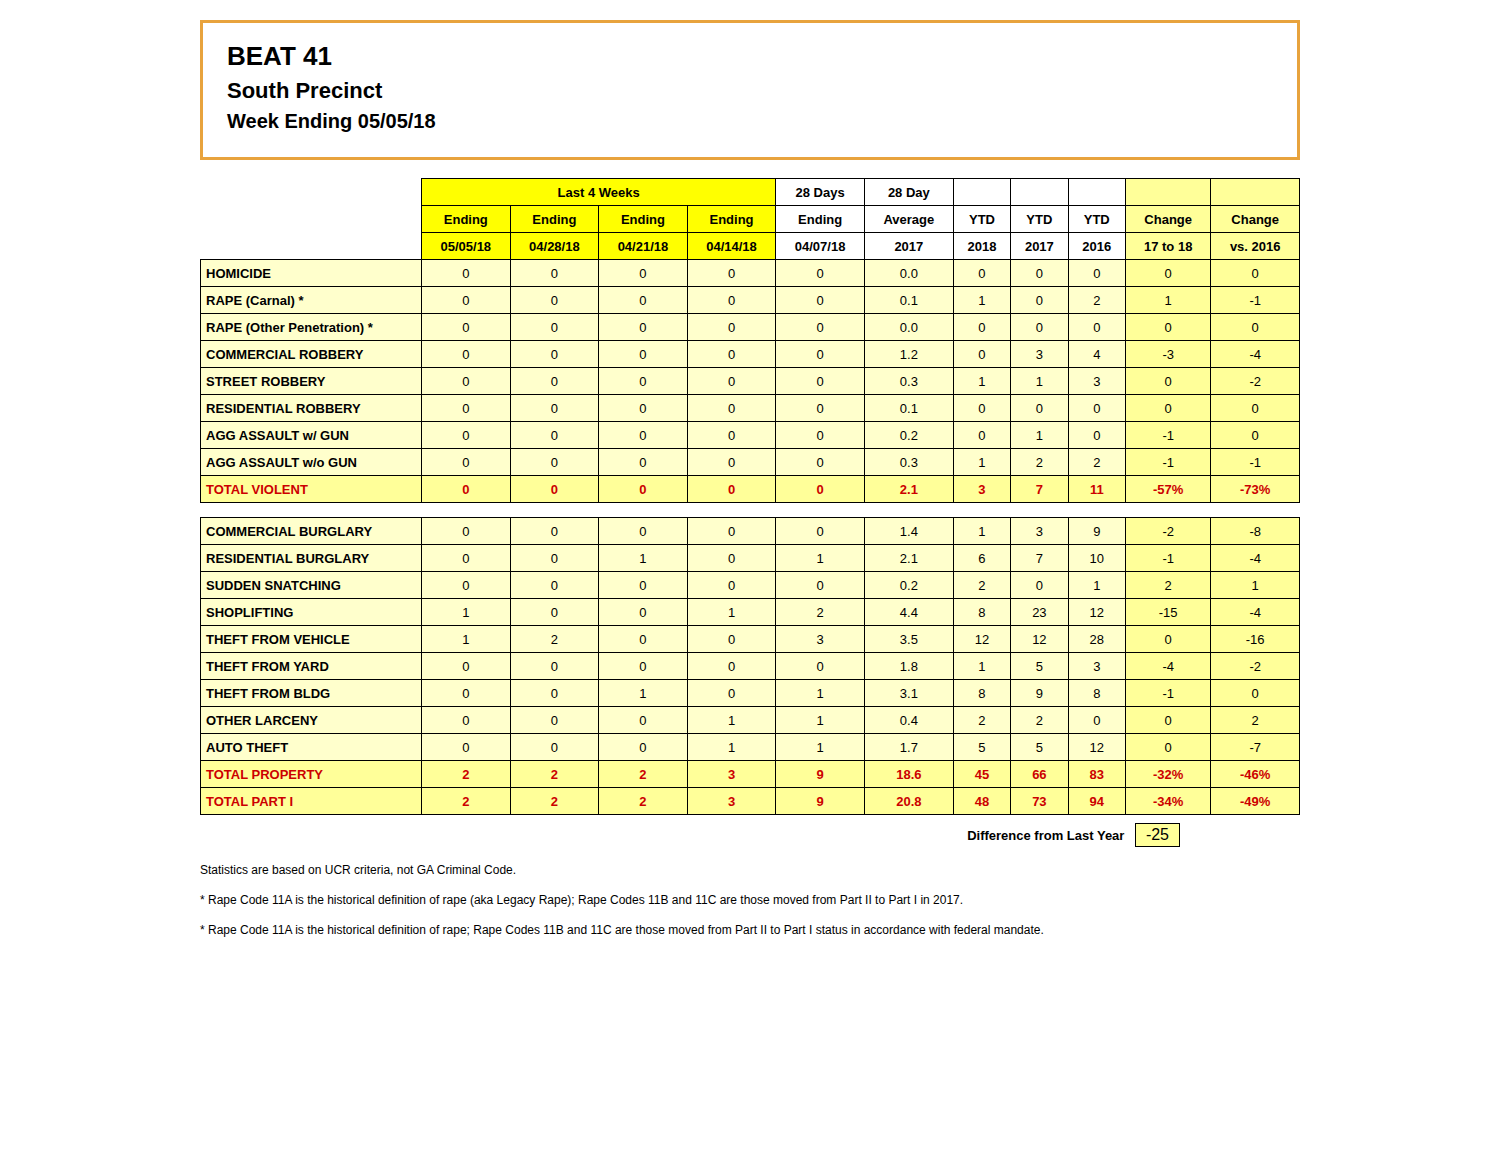BEAT 41
South Precinct
Week Ending 05/05/18
| | Last 4 Weeks | 28 Days | 28 Day | | | | | |
| --- | --- | --- | --- | --- | --- | --- | --- | --- |
| | Ending | Ending | Ending | Ending | Ending | Average | YTD | YTD | YTD | Change | Change |
| | 05/05/18 | 04/28/18 | 04/21/18 | 04/14/18 | 04/07/18 | 2017 | 2018 | 2017 | 2016 | 17 to 18 | vs. 2016 |
| HOMICIDE | 0 | 0 | 0 | 0 | 0 | 0.0 | 0 | 0 | 0 | 0 | 0 |
| RAPE (Carnal) * | 0 | 0 | 0 | 0 | 0 | 0.1 | 1 | 0 | 2 | 1 | -1 |
| RAPE (Other Penetration) * | 0 | 0 | 0 | 0 | 0 | 0.0 | 0 | 0 | 0 | 0 | 0 |
| COMMERCIAL ROBBERY | 0 | 0 | 0 | 0 | 0 | 1.2 | 0 | 3 | 4 | -3 | -4 |
| STREET ROBBERY | 0 | 0 | 0 | 0 | 0 | 0.3 | 1 | 1 | 3 | 0 | -2 |
| RESIDENTIAL ROBBERY | 0 | 0 | 0 | 0 | 0 | 0.1 | 0 | 0 | 0 | 0 | 0 |
| AGG ASSAULT w/ GUN | 0 | 0 | 0 | 0 | 0 | 0.2 | 0 | 1 | 0 | -1 | 0 |
| AGG ASSAULT w/o GUN | 0 | 0 | 0 | 0 | 0 | 0.3 | 1 | 2 | 2 | -1 | -1 |
| TOTAL VIOLENT | 0 | 0 | 0 | 0 | 0 | 2.1 | 3 | 7 | 11 | -57% | -73% |
| COMMERCIAL BURGLARY | 0 | 0 | 0 | 0 | 0 | 1.4 | 1 | 3 | 9 | -2 | -8 |
| RESIDENTIAL BURGLARY | 0 | 0 | 1 | 0 | 1 | 2.1 | 6 | 7 | 10 | -1 | -4 |
| SUDDEN SNATCHING | 0 | 0 | 0 | 0 | 0 | 0.2 | 2 | 0 | 1 | 2 | 1 |
| SHOPLIFTING | 1 | 0 | 0 | 1 | 2 | 4.4 | 8 | 23 | 12 | -15 | -4 |
| THEFT FROM VEHICLE | 1 | 2 | 0 | 0 | 3 | 3.5 | 12 | 12 | 28 | 0 | -16 |
| THEFT FROM YARD | 0 | 0 | 0 | 0 | 0 | 1.8 | 1 | 5 | 3 | -4 | -2 |
| THEFT FROM BLDG | 0 | 0 | 1 | 0 | 1 | 3.1 | 8 | 9 | 8 | -1 | 0 |
| OTHER LARCENY | 0 | 0 | 0 | 1 | 1 | 0.4 | 2 | 2 | 0 | 0 | 2 |
| AUTO THEFT | 0 | 0 | 0 | 1 | 1 | 1.7 | 5 | 5 | 12 | 0 | -7 |
| TOTAL PROPERTY | 2 | 2 | 2 | 3 | 9 | 18.6 | 45 | 66 | 83 | -32% | -46% |
| TOTAL PART I | 2 | 2 | 2 | 3 | 9 | 20.8 | 48 | 73 | 94 | -34% | -49% |
Difference from Last Year -25
Statistics are based on UCR criteria, not GA Criminal Code.
* Rape Code 11A is the historical definition of rape (aka Legacy Rape); Rape Codes 11B and 11C are those moved from Part II to Part I in 2017.
* Rape Code 11A is the historical definition of rape; Rape Codes 11B and 11C are those moved from Part II to Part I status in accordance with federal mandate.